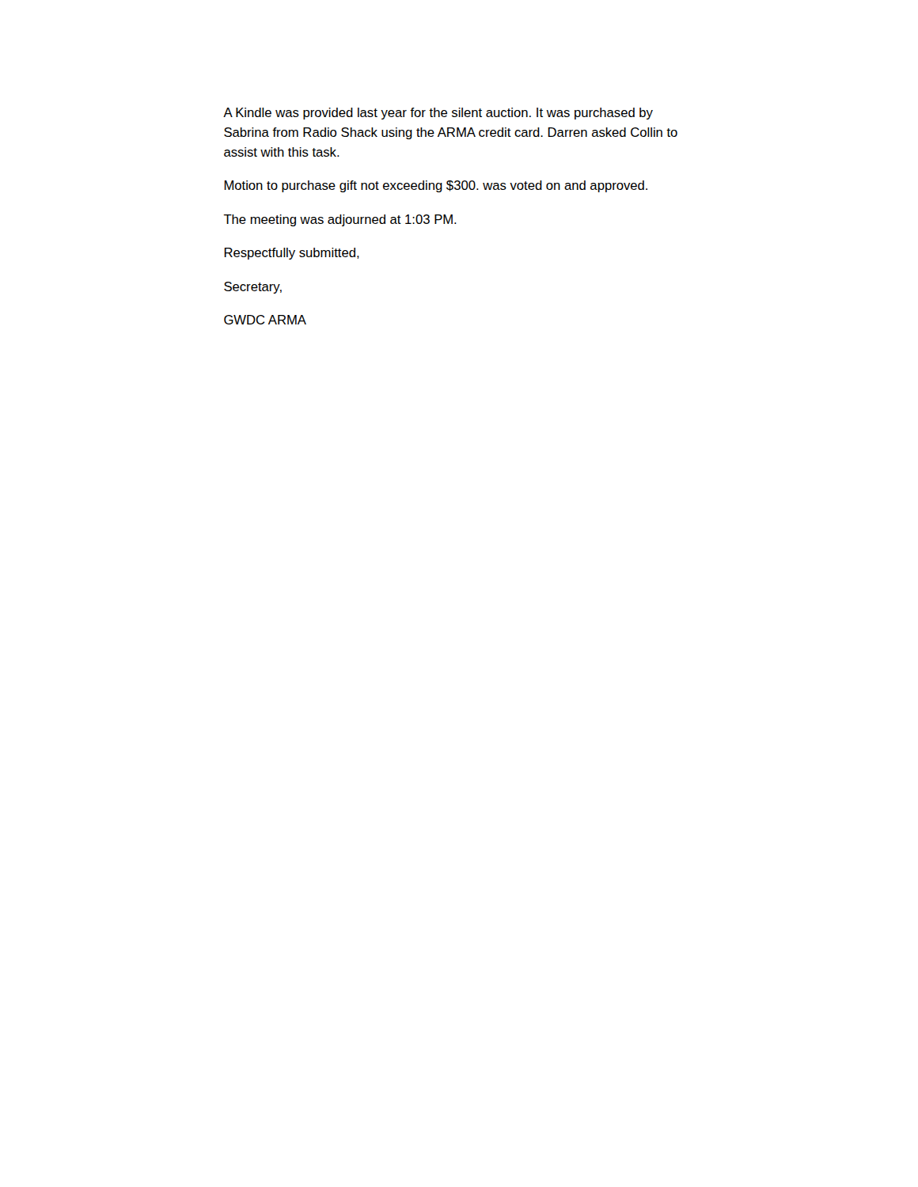A Kindle was provided last year for the silent auction. It was purchased by Sabrina from Radio Shack using the ARMA credit card. Darren asked Collin to assist with this task.
Motion to purchase gift not exceeding $300. was voted on and approved.
The meeting was adjourned at 1:03 PM.
Respectfully submitted,
Secretary,
GWDC ARMA